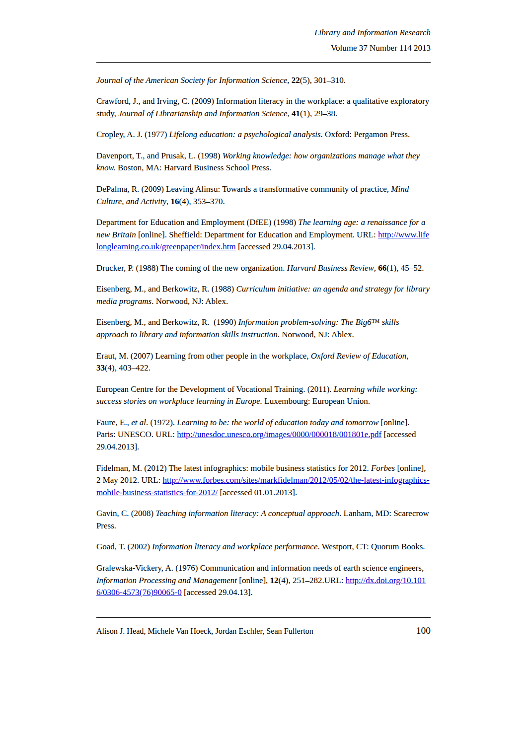Library and Information Research
Volume 37 Number 114 2013
Journal of the American Society for Information Science, 22(5), 301–310.
Crawford, J., and Irving, C. (2009) Information literacy in the workplace: a qualitative exploratory study, Journal of Librarianship and Information Science, 41(1), 29–38.
Cropley, A. J. (1977) Lifelong education: a psychological analysis. Oxford: Pergamon Press.
Davenport, T., and Prusak, L. (1998) Working knowledge: how organizations manage what they know. Boston, MA: Harvard Business School Press.
DePalma, R. (2009) Leaving Alinsu: Towards a transformative community of practice, Mind Culture, and Activity, 16(4), 353–370.
Department for Education and Employment (DfEE) (1998) The learning age: a renaissance for a new Britain [online]. Sheffield: Department for Education and Employment. URL: http://www.lifelonglearning.co.uk/greenpaper/index.htm [accessed 29.04.2013].
Drucker, P. (1988) The coming of the new organization. Harvard Business Review, 66(1), 45–52.
Eisenberg, M., and Berkowitz, R. (1988) Curriculum initiative: an agenda and strategy for library media programs. Norwood, NJ: Ablex.
Eisenberg, M., and Berkowitz, R. (1990) Information problem-solving: The Big6™ skills approach to library and information skills instruction. Norwood, NJ: Ablex.
Eraut, M. (2007) Learning from other people in the workplace, Oxford Review of Education, 33(4), 403–422.
European Centre for the Development of Vocational Training. (2011). Learning while working: success stories on workplace learning in Europe. Luxembourg: European Union.
Faure, E., et al. (1972). Learning to be: the world of education today and tomorrow [online]. Paris: UNESCO. URL: http://unesdoc.unesco.org/images/0000/000018/001801e.pdf [accessed 29.04.2013].
Fidelman, M. (2012) The latest infographics: mobile business statistics for 2012. Forbes [online], 2 May 2012. URL: http://www.forbes.com/sites/markfidelman/2012/05/02/the-latest-infographics-mobile-business-statistics-for-2012/ [accessed 01.01.2013].
Gavin, C. (2008) Teaching information literacy: A conceptual approach. Lanham, MD: Scarecrow Press.
Goad, T. (2002) Information literacy and workplace performance. Westport, CT: Quorum Books.
Gralewska-Vickery, A. (1976) Communication and information needs of earth science engineers, Information Processing and Management [online], 12(4), 251–282.URL: http://dx.doi.org/10.1016/0306-4573(76)90065-0 [accessed 29.04.13].
Alison J. Head, Michele Van Hoeck, Jordan Eschler, Sean Fullerton
100